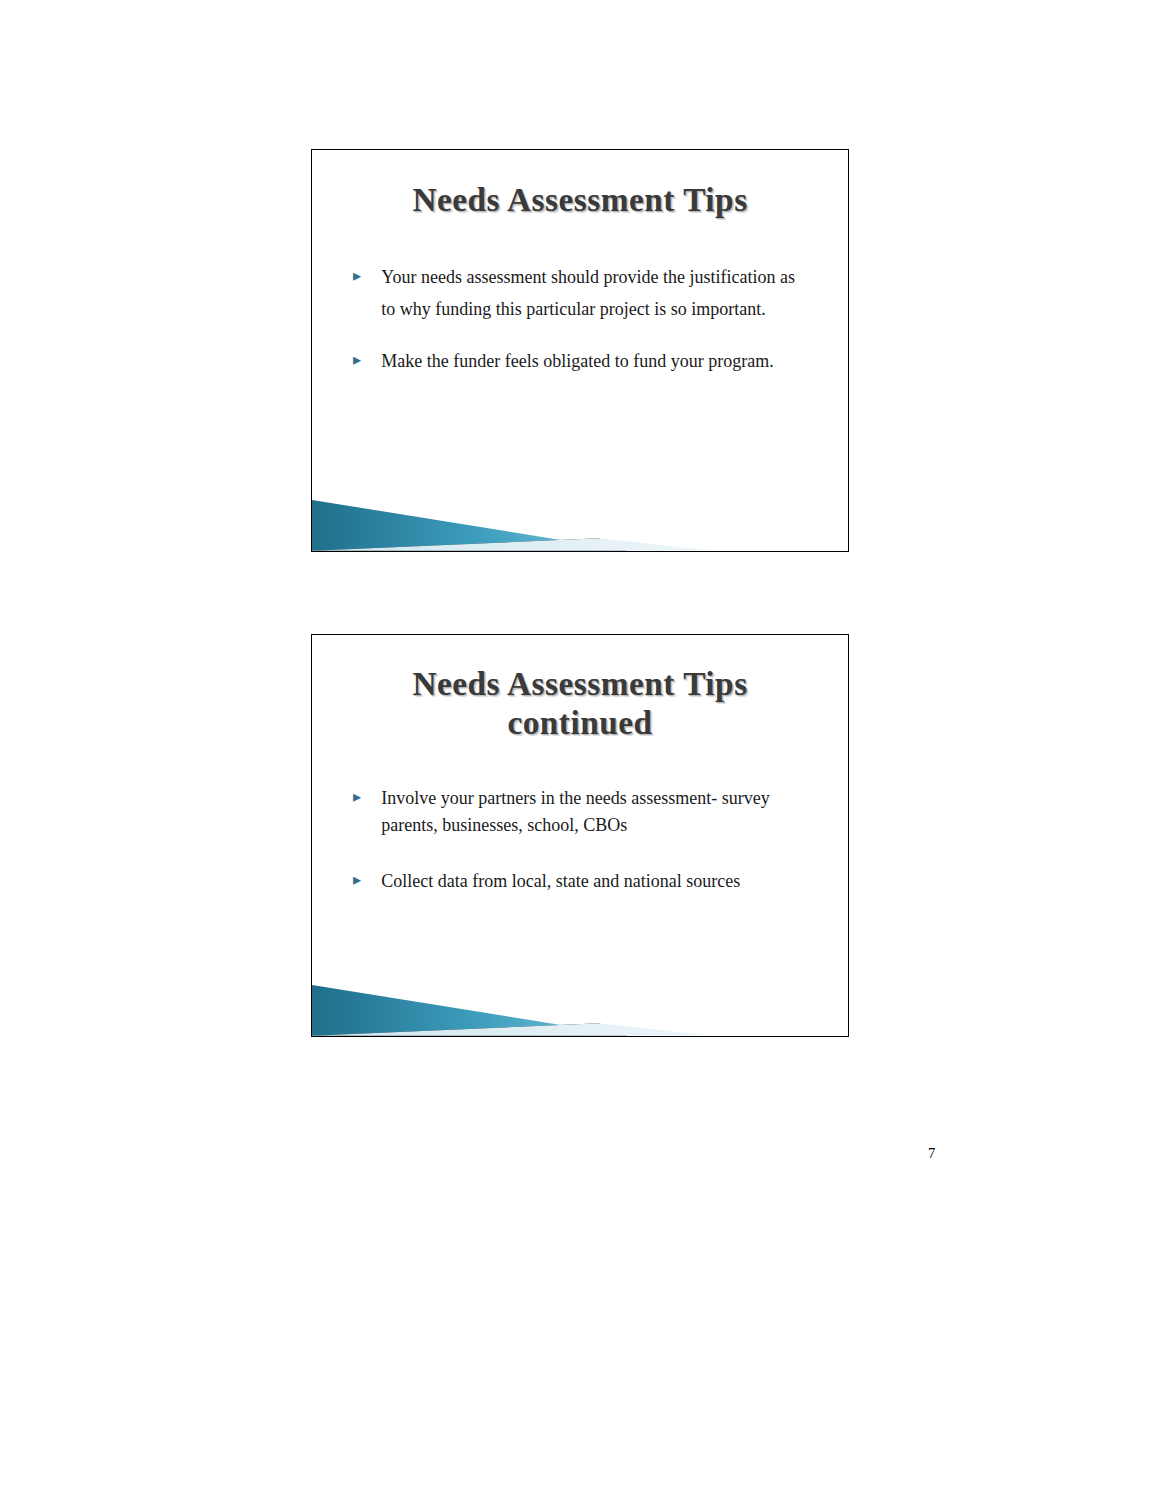Needs Assessment Tips
Your needs assessment should provide the justification as to why funding this particular project is so important.
Make the funder feels obligated to fund your program.
Needs Assessment Tips
continued
Involve your partners in the needs assessment- survey parents, businesses, school, CBOs
Collect data from local, state and national sources
7